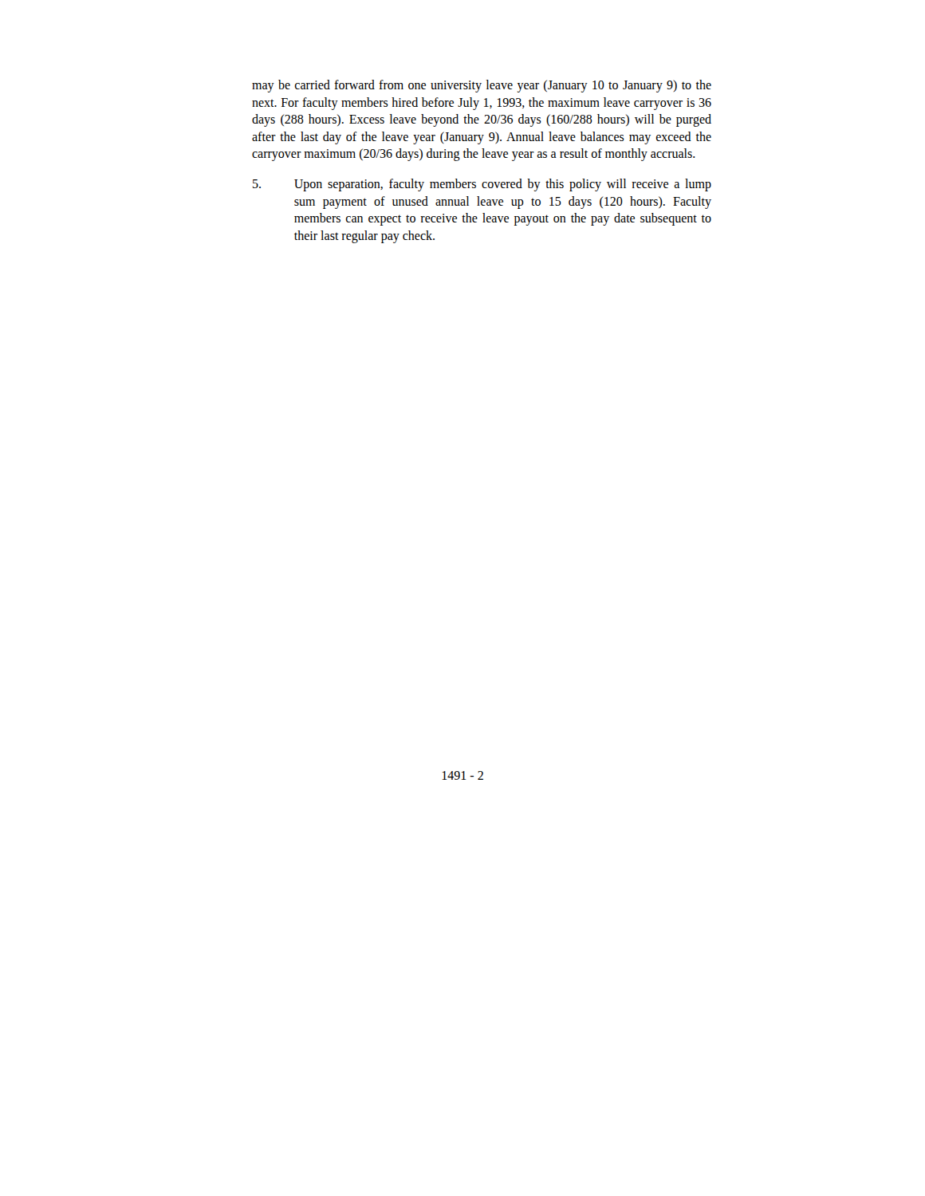may be carried forward from one university leave year (January 10 to January 9) to the next. For faculty members hired before July 1, 1993, the maximum leave carryover is 36 days (288 hours). Excess leave beyond the 20/36 days (160/288 hours) will be purged after the last day of the leave year (January 9). Annual leave balances may exceed the carryover maximum (20/36 days) during the leave year as a result of monthly accruals.
5. Upon separation, faculty members covered by this policy will receive a lump sum payment of unused annual leave up to 15 days (120 hours). Faculty members can expect to receive the leave payout on the pay date subsequent to their last regular pay check.
1491 - 2